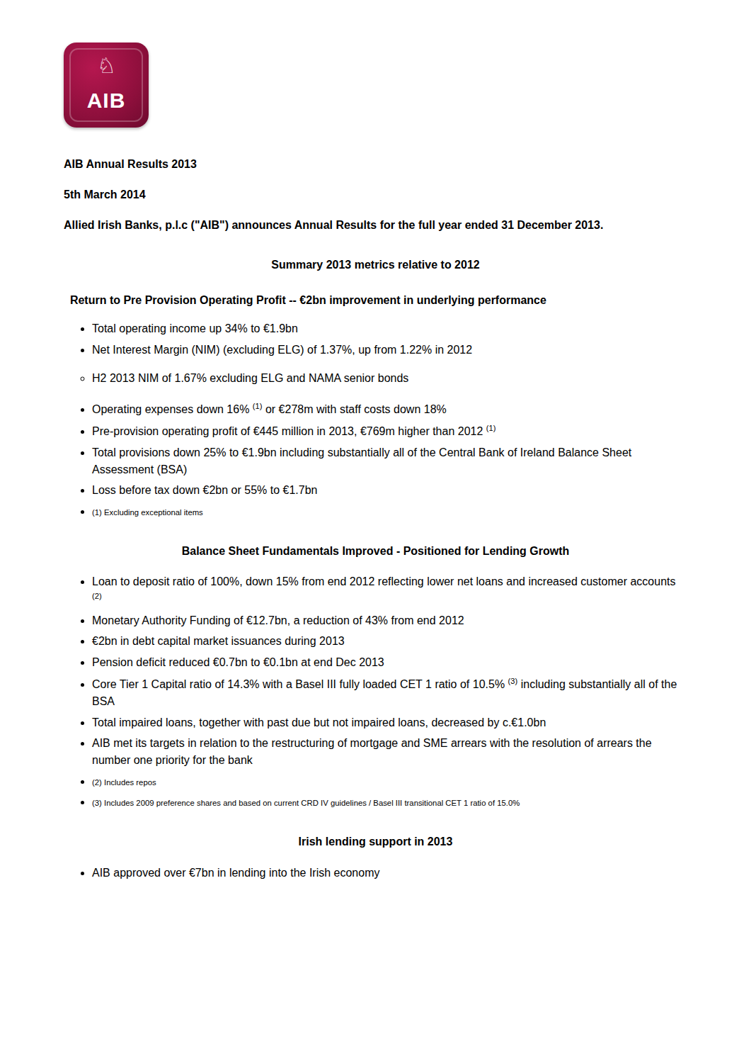♘
AIB
AIB Annual Results 2013
5th March 2014
Allied Irish Banks, p.l.c ("AIB") announces Annual Results for the full year ended 31 December 2013.
Summary 2013 metrics relative to 2012
Return to Pre Provision Operating Profit -- €2bn improvement in underlying performance
Total operating income up 34% to €1.9bn
Net Interest Margin (NIM) (excluding ELG) of 1.37%, up from 1.22% in 2012
H2 2013 NIM of 1.67% excluding ELG and NAMA senior bonds
Operating expenses down 16% (1) or €278m with staff costs down 18%
Pre-provision operating profit of €445 million in 2013, €769m higher than 2012 (1)
Total provisions down 25% to €1.9bn including substantially all of the Central Bank of Ireland Balance Sheet Assessment (BSA)
Loss before tax down €2bn or 55% to €1.7bn
(1) Excluding exceptional items
Balance Sheet Fundamentals Improved - Positioned for Lending Growth
Loan to deposit ratio of 100%, down 15% from end 2012 reflecting lower net loans and increased customer accounts (2)
Monetary Authority Funding of €12.7bn, a reduction of 43% from end 2012
€2bn in debt capital market issuances during 2013
Pension deficit reduced €0.7bn to €0.1bn at end Dec 2013
Core Tier 1 Capital ratio of 14.3% with a Basel III fully loaded CET 1 ratio of 10.5% (3) including substantially all of the BSA
Total impaired loans, together with past due but not impaired loans, decreased by c.€1.0bn
AIB met its targets in relation to the restructuring of mortgage and SME arrears with the resolution of arrears the number one priority for the bank
(2) Includes repos
(3) Includes 2009 preference shares and based on current CRD IV guidelines / Basel III transitional CET 1 ratio of 15.0%
Irish lending support in 2013
AIB approved over €7bn in lending into the Irish economy